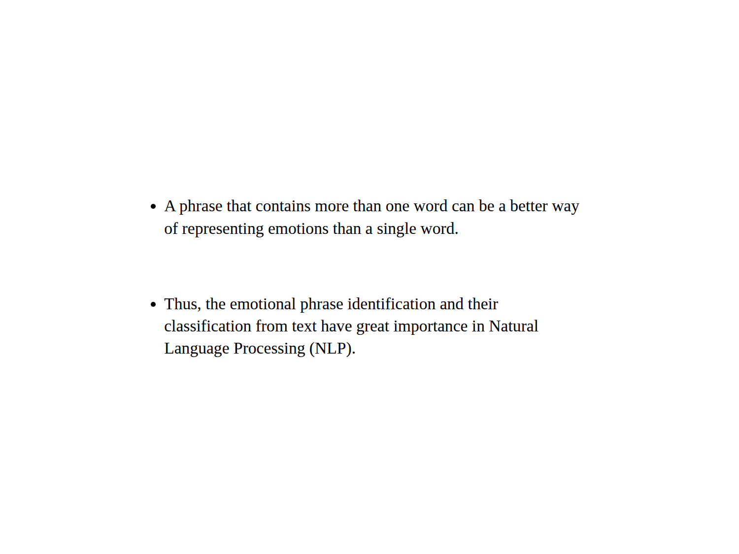A phrase that contains more than one word can be a better way of representing emotions than a single word.
Thus, the emotional phrase identification and their classification from text have great importance in Natural Language Processing (NLP).